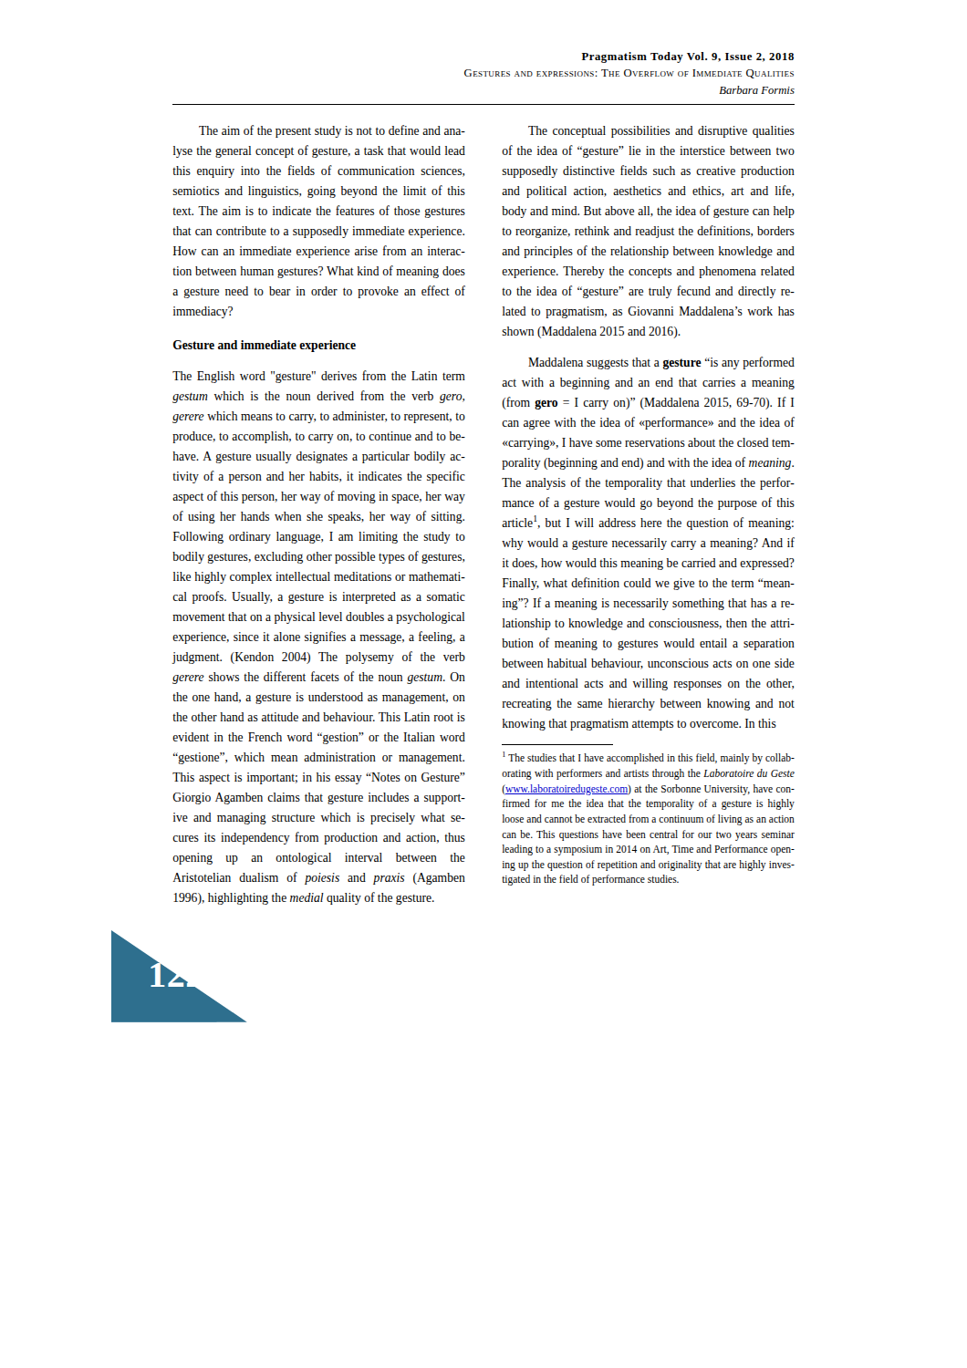Pragmatism Today Vol. 9, Issue 2, 2018
Gestures and expressions: The Overflow of Immediate Qualities
Barbara Formis
The aim of the present study is not to define and analyse the general concept of gesture, a task that would lead this enquiry into the fields of communication sciences, semiotics and linguistics, going beyond the limit of this text. The aim is to indicate the features of those gestures that can contribute to a supposedly immediate experience. How can an immediate experience arise from an interaction between human gestures? What kind of meaning does a gesture need to bear in order to provoke an effect of immediacy?
Gesture and immediate experience
The English word "gesture" derives from the Latin term gestum which is the noun derived from the verb gero, gerere which means to carry, to administer, to represent, to produce, to accomplish, to carry on, to continue and to behave. A gesture usually designates a particular bodily activity of a person and her habits, it indicates the specific aspect of this person, her way of moving in space, her way of using her hands when she speaks, her way of sitting. Following ordinary language, I am limiting the study to bodily gestures, excluding other possible types of gestures, like highly complex intellectual meditations or mathematical proofs. Usually, a gesture is interpreted as a somatic movement that on a physical level doubles a psychological experience, since it alone signifies a message, a feeling, a judgment. (Kendon 2004) The polysemy of the verb gerere shows the different facets of the noun gestum. On the one hand, a gesture is understood as management, on the other hand as attitude and behaviour. This Latin root is evident in the French word “gestion” or the Italian word “gestione”, which mean administration or management. This aspect is important; in his essay “Notes on Gesture” Giorgio Agamben claims that gesture includes a supportive and managing structure which is precisely what secures its independency from production and action, thus opening up an ontological interval between the Aristotelian dualism of poiesis and praxis (Agamben 1996), highlighting the medial quality of the gesture.
The conceptual possibilities and disruptive qualities of the idea of “gesture” lie in the interstice between two supposedly distinctive fields such as creative production and political action, aesthetics and ethics, art and life, body and mind. But above all, the idea of gesture can help to reorganize, rethink and readjust the definitions, borders and principles of the relationship between knowledge and experience. Thereby the concepts and phenomena related to the idea of “gesture” are truly fecund and directly related to pragmatism, as Giovanni Maddalena’s work has shown (Maddalena 2015 and 2016).
Maddalena suggests that a gesture “is any performed act with a beginning and an end that carries a meaning (from gero = I carry on)” (Maddalena 2015, 69-70). If I can agree with the idea of «performance» and the idea of «carrying», I have some reservations about the closed temporality (beginning and end) and with the idea of meaning. The analysis of the temporality that underlies the performance of a gesture would go beyond the purpose of this article1, but I will address here the question of meaning: why would a gesture necessarily carry a meaning? And if it does, how would this meaning be carried and expressed? Finally, what definition could we give to the term “meaning”? If a meaning is necessarily something that has a relationship to knowledge and consciousness, then the attribution of meaning to gestures would entail a separation between habitual behaviour, unconscious acts on one side and intentional acts and willing responses on the other, recreating the same hierarchy between knowing and not knowing that pragmatism attempts to overcome. In this
1 The studies that I have accomplished in this field, mainly by collaborating with performers and artists through the Laboratoire du Geste (www.laboratoiredugeste.com) at the Sorbonne University, have confirmed for me the idea that the temporality of a gesture is highly loose and cannot be extracted from a continuum of living as an action can be. This questions have been central for our two years seminar leading to a symposium in 2014 on Art, Time and Performance opening up the question of repetition and originality that are highly investigated in the field of performance studies.
122